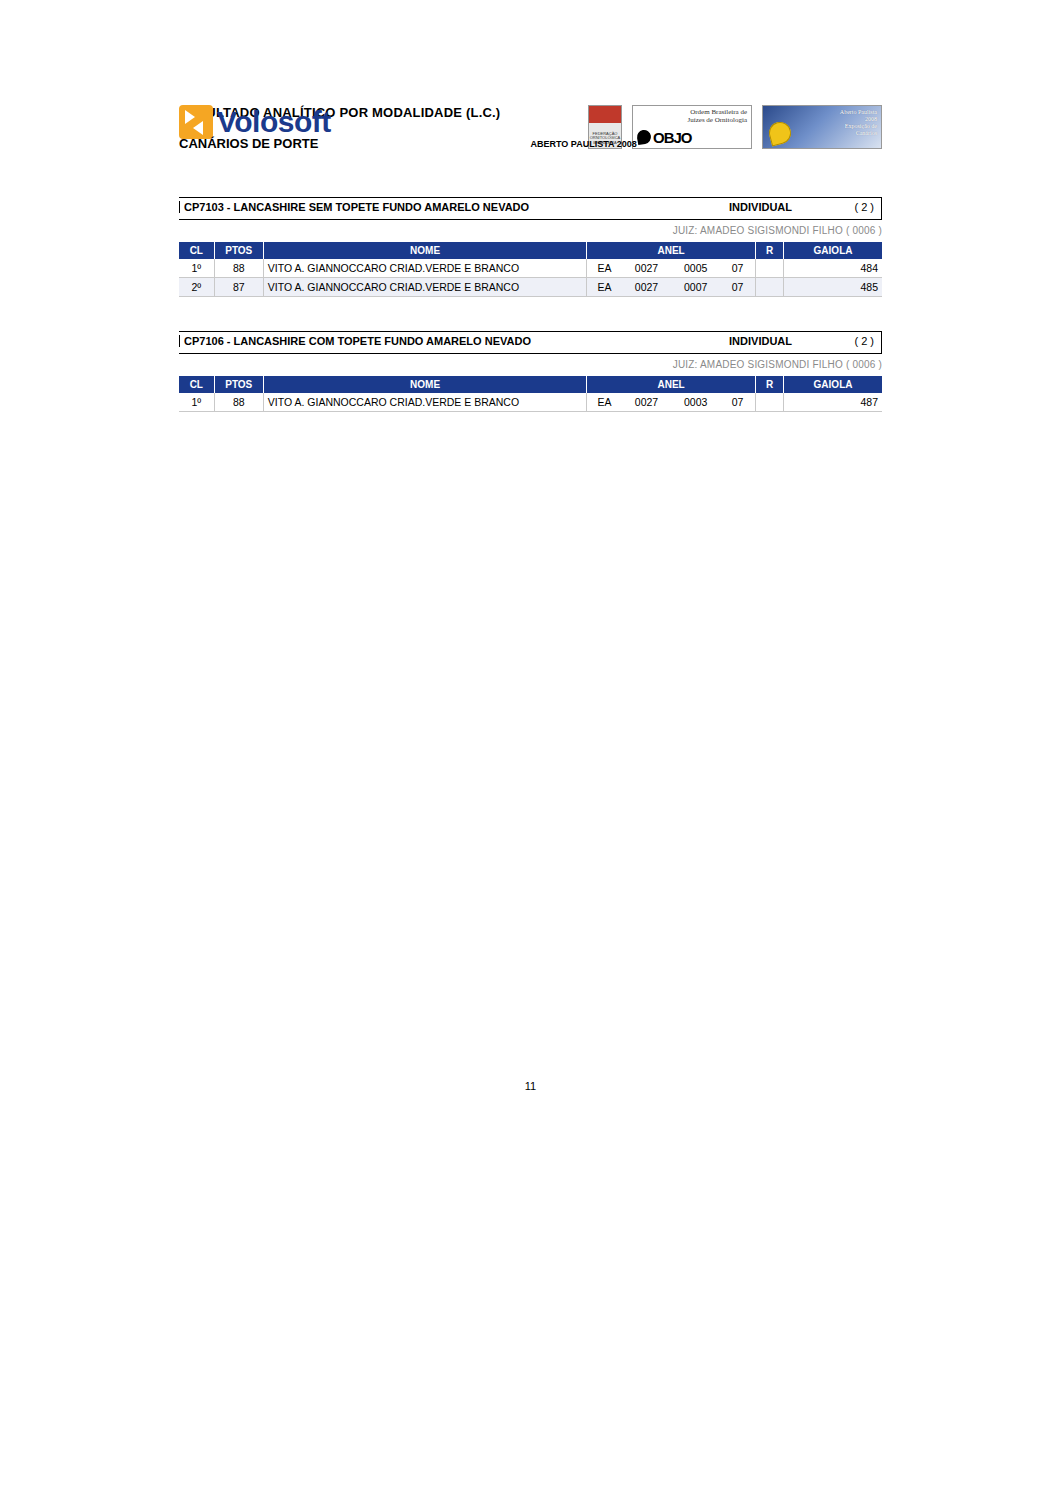Volosoft
FEDERAÇÃO
ORNITOLÓGICA
BRASILEIRA
Ordem Brasileira de
Juízes de Ornitologia
OBJO
Aberto Paulista
2008
Exposição de
Canários
RESULTADO ANALÍTICO POR MODALIDADE (L.C.)
CANÁRIOS DE PORTE
ABERTO PAULISTA 2008
CP7103 - LANCASHIRE SEM TOPETE FUNDO AMARELO NEVADO INDIVIDUAL ( 2 )
JUIZ: AMADEO SIGISMONDI FILHO ( 0006 )
| CL | PTOS | NOME | ANEL | R | GAIOLA |
| --- | --- | --- | --- | --- | --- |
| 1º | 88 | VITO A. GIANNOCCARO CRIAD.VERDE E BRANCO | EA | 0027 | 0005 | 07 | | 484 |
| 2º | 87 | VITO A. GIANNOCCARO CRIAD.VERDE E BRANCO | EA | 0027 | 0007 | 07 | | 485 |
CP7106 - LANCASHIRE COM TOPETE FUNDO AMARELO NEVADO INDIVIDUAL ( 2 )
JUIZ: AMADEO SIGISMONDI FILHO ( 0006 )
| CL | PTOS | NOME | ANEL | R | GAIOLA |
| --- | --- | --- | --- | --- | --- |
| 1º | 88 | VITO A. GIANNOCCARO CRIAD.VERDE E BRANCO | EA | 0027 | 0003 | 07 | | 487 |
11